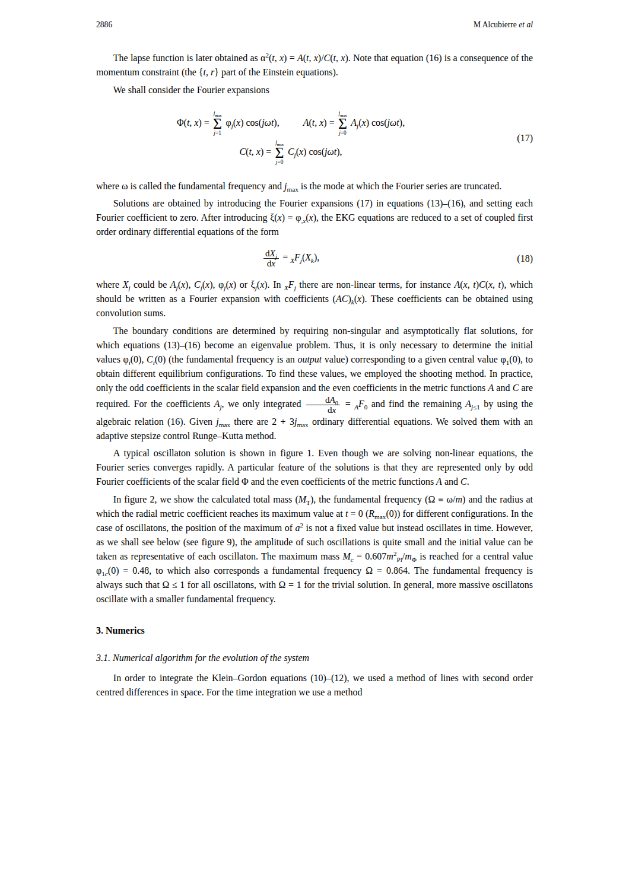2886 M Alcubierre et al
The lapse function is later obtained as α2(t, x) = A(t, x)/C(t, x). Note that equation (16) is a consequence of the momentum constraint (the {t, r} part of the Einstein equations).
We shall consider the Fourier expansions
Φ(t, x) = jmax Σj=1 φj(x) cos(jωt), A(t, x) = jmax Σj=0 Aj(x) cos(jωt),
C(t, x) = jmax Σj=0 Cj(x) cos(jωt),
(17)
where ω is called the fundamental frequency and jmax is the mode at which the Fourier series are truncated.
Solutions are obtained by introducing the Fourier expansions (17) in equations (13)–(16), and setting each Fourier coefficient to zero. After introducing ξ(x) = φ,x(x), the EKG equations are reduced to a set of coupled first order ordinary differential equations of the form
dXj dx = XFj(Xk),
(18)
where Xj could be Aj(x), Cj(x), φj(x) or ξj(x). In XFj there are non-linear terms, for instance A(x, t)C(x, t), which should be written as a Fourier expansion with coefficients (AC)k(x). These coefficients can be obtained using convolution sums.
The boundary conditions are determined by requiring non-singular and asymptotically flat solutions, for which equations (13)–(16) become an eigenvalue problem. Thus, it is only necessary to determine the initial values φi(0), Ci(0) (the fundamental frequency is an output value) corresponding to a given central value φ1(0), to obtain different equilibrium configurations. To find these values, we employed the shooting method. In practice, only the odd coefficients in the scalar field expansion and the even coefficients in the metric functions A and C are required. For the coefficients Aj, we only integrated dA0 dx = AF0 and find the remaining Aj≤1 by using the algebraic relation (16). Given jmax there are 2 + 3jmax ordinary differential equations. We solved them with an adaptive stepsize control Runge–Kutta method.
A typical oscillaton solution is shown in figure 1. Even though we are solving non-linear equations, the Fourier series converges rapidly. A particular feature of the solutions is that they are represented only by odd Fourier coefficients of the scalar field Φ and the even coefficients of the metric functions A and C.
In figure 2, we show the calculated total mass (MT), the fundamental frequency (Ω ≡ ω/m) and the radius at which the radial metric coefficient reaches its maximum value at t = 0 (Rmax(0)) for different configurations. In the case of oscillatons, the position of the maximum of a2 is not a fixed value but instead oscillates in time. However, as we shall see below (see figure 9), the amplitude of such oscillations is quite small and the initial value can be taken as representative of each oscillaton. The maximum mass Mc = 0.607m2Pl/mΦ is reached for a central value φ1c(0) = 0.48, to which also corresponds a fundamental frequency Ω = 0.864. The fundamental frequency is always such that Ω ≤ 1 for all oscillatons, with Ω = 1 for the trivial solution. In general, more massive oscillatons oscillate with a smaller fundamental frequency.
3. Numerics
3.1. Numerical algorithm for the evolution of the system
In order to integrate the Klein–Gordon equations (10)–(12), we used a method of lines with second order centred differences in space. For the time integration we use a method